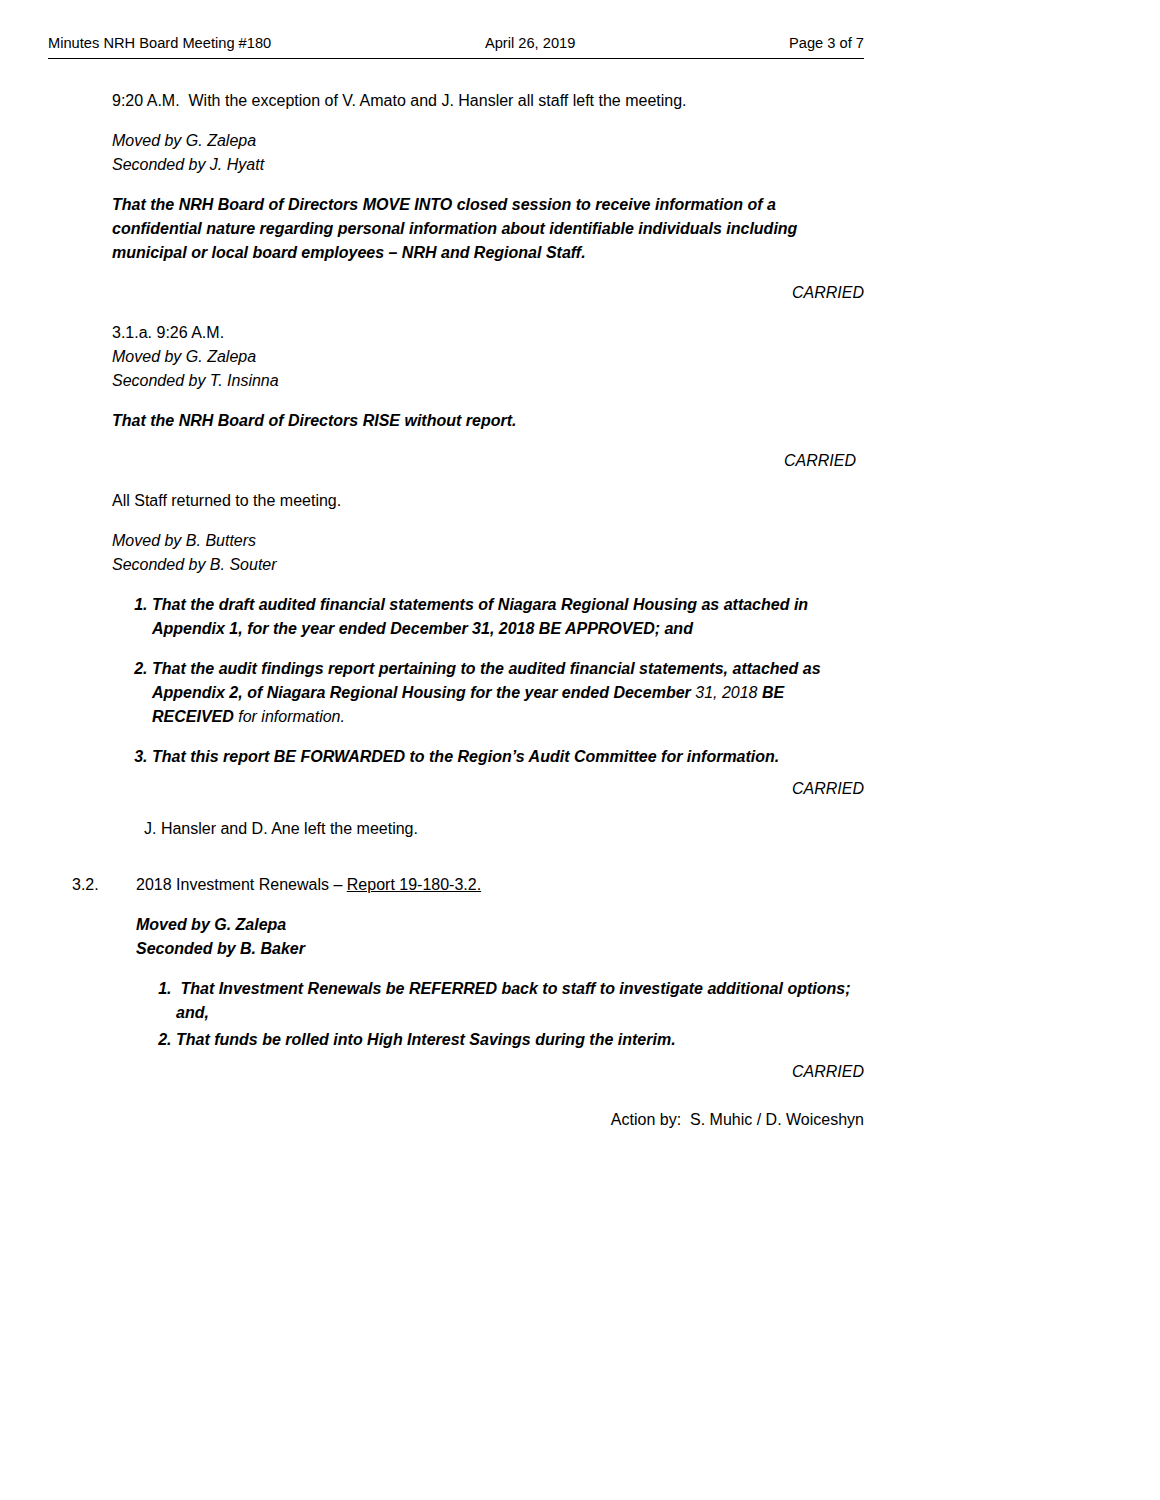Minutes NRH Board Meeting #180 April 26, 2019 Page 3 of 7
9:20 A.M. With the exception of V. Amato and J. Hansler all staff left the meeting.
Moved by G. Zalepa
Seconded by J. Hyatt
That the NRH Board of Directors MOVE INTO closed session to receive information of a confidential nature regarding personal information about identifiable individuals including municipal or local board employees – NRH and Regional Staff.
CARRIED
3.1.a. 9:26 A.M.
Moved by G. Zalepa
Seconded by T. Insinna
That the NRH Board of Directors RISE without report.
CARRIED
All Staff returned to the meeting.
Moved by B. Butters
Seconded by B. Souter
That the draft audited financial statements of Niagara Regional Housing as attached in Appendix 1, for the year ended December 31, 2018 BE APPROVED; and
That the audit findings report pertaining to the audited financial statements, attached as Appendix 2, of Niagara Regional Housing for the year ended December 31, 2018 BE RECEIVED for information.
That this report BE FORWARDED to the Region’s Audit Committee for information.
CARRIED
J. Hansler and D. Ane left the meeting.
3.2. 2018 Investment Renewals – Report 19-180-3.2.
Moved by G. Zalepa
Seconded by B. Baker
That Investment Renewals be REFERRED back to staff to investigate additional options; and,
That funds be rolled into High Interest Savings during the interim.
CARRIED
Action by: S. Muhic / D. Woiceshyn